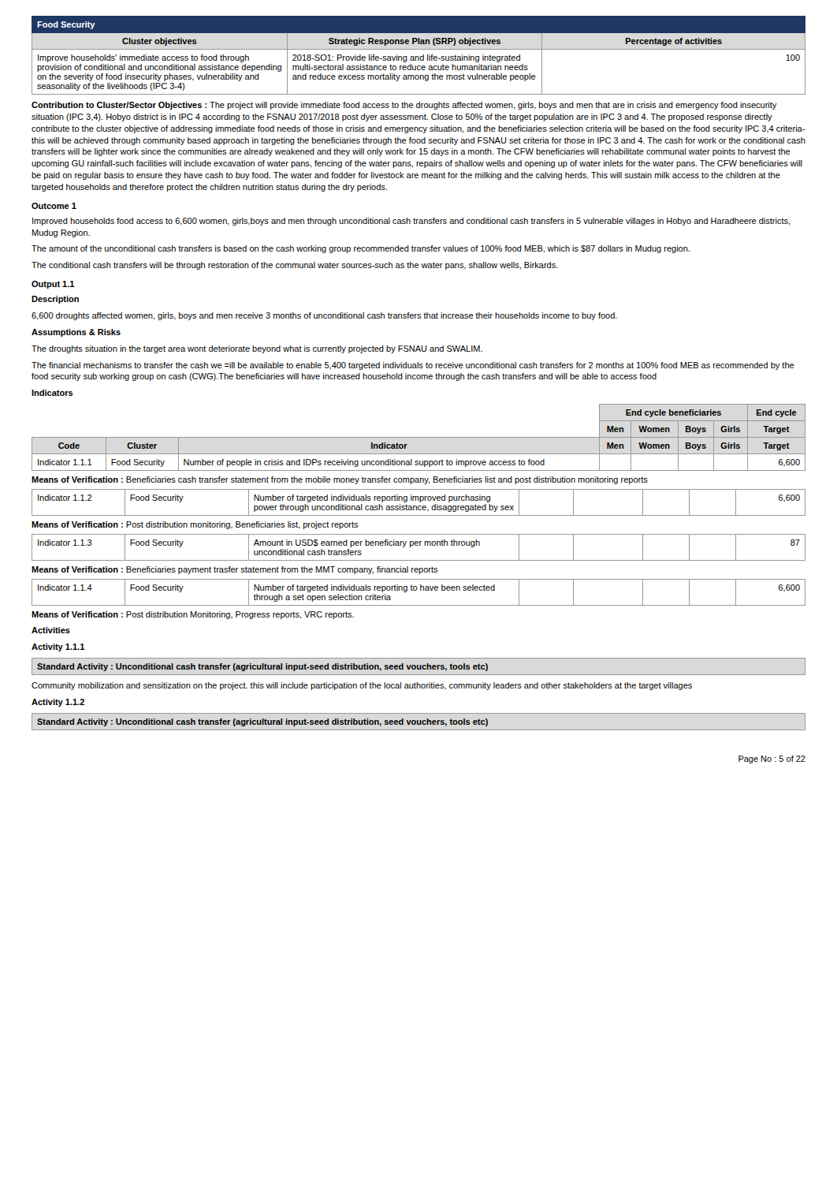| Food Security |
| Cluster objectives | Strategic Response Plan (SRP) objectives | Percentage of activities |
| Improve households' immediate access to food through provision of conditional and unconditional assistance depending on the severity of food insecurity phases, vulnerability and seasonality of the livelihoods (IPC 3-4) | 2018-SO1: Provide life-saving and life-sustaining integrated multi-sectoral assistance to reduce acute humanitarian needs and reduce excess mortality among the most vulnerable people | 100 |
Contribution to Cluster/Sector Objectives : The project will provide immediate food access to the droughts affected women, girls, boys and men that are in crisis and emergency food insecurity situation (IPC 3,4). Hobyo district is in IPC 4 according to the FSNAU 2017/2018 post dyer assessment. Close to 50% of the target population are in IPC 3 and 4. The proposed response directly contribute to the cluster objective of addressing immediate food needs of those in crisis and emergency situation, and the beneficiaries selection criteria will be based on the food security IPC 3,4 criteria- this will be achieved through community based approach in targeting the beneficiaries through the food security and FSNAU set criteria for those in IPC 3 and 4. The cash for work or the conditional cash transfers will be lighter work since the communities are already weakened and they will only work for 15 days in a month. The CFW beneficiaries will rehabilitate communal water points to harvest the upcoming GU rainfall-such facilities will include excavation of water pans, fencing of the water pans, repairs of shallow wells and opening up of water inlets for the water pans. The CFW beneficiaries will be paid on regular basis to ensure they have cash to buy food. The water and fodder for livestock are meant for the milking and the calving herds. This will sustain milk access to the children at the targeted households and therefore protect the children nutrition status during the dry periods.
Outcome 1
Improved households food access to 6,600 women, girls,boys and men through unconditional cash transfers and conditional cash transfers in 5 vulnerable villages in Hobyo and Haradheere districts, Mudug Region.
The amount of the unconditional cash transfers is based on the cash working group recommended transfer values of 100% food MEB, which is $87 dollars in Mudug region.
The conditional cash transfers will be through restoration of the communal water sources-such as the water pans, shallow wells, Birkards.
Output 1.1
Description
6,600 droughts affected women, girls, boys and men receive 3 months of unconditional cash transfers that increase their households income to buy food.
Assumptions & Risks
The droughts situation in the target area wont deteriorate beyond what is currently projected by FSNAU and SWALIM.
The financial mechanisms to transfer the cash we =ill be available to enable 5,400 targeted individuals to receive unconditional cash transfers for 2 months at 100% food MEB as recommended by the food security sub working group on cash (CWG).The beneficiaries will have increased household income through the cash transfers and will be able to access food
Indicators
| | | | End cycle beneficiaries | End cycle |
| Men | Women | Boys | Girls | Target |
| Code | Cluster | Indicator | Men | Women | Boys | Girls | Target |
| Indicator 1.1.1 | Food Security | Number of people in crisis and IDPs receiving unconditional support to improve access to food | | | | | 6,600 |
Means of Verification : Beneficiaries cash transfer statement from the mobile money transfer company, Beneficiaries list and post distribution monitoring reports
| Indicator 1.1.2 | Food Security | Number of targeted individuals reporting improved purchasing power through unconditional cash assistance, disaggregated by sex | | | | | 6,600 |
Means of Verification : Post distribution monitoring, Beneficiaries list, project reports
| Indicator 1.1.3 | Food Security | Amount in USD$ earned per beneficiary per month through unconditional cash transfers | | | | | 87 |
Means of Verification : Beneficiaries payment trasfer statement from the MMT company, financial reports
| Indicator 1.1.4 | Food Security | Number of targeted individuals reporting to have been selected through a set open selection criteria | | | | | 6,600 |
Means of Verification : Post distribution Monitoring, Progress reports, VRC reports.
Activities
Activity 1.1.1
| Standard Activity : Unconditional cash transfer (agricultural input-seed distribution, seed vouchers, tools etc) |
Community mobilization and sensitization on the project. this will include participation of the local authorities, community leaders and other stakeholders at the target villages
Activity 1.1.2
| Standard Activity : Unconditional cash transfer (agricultural input-seed distribution, seed vouchers, tools etc) |
Page No : 5 of 22